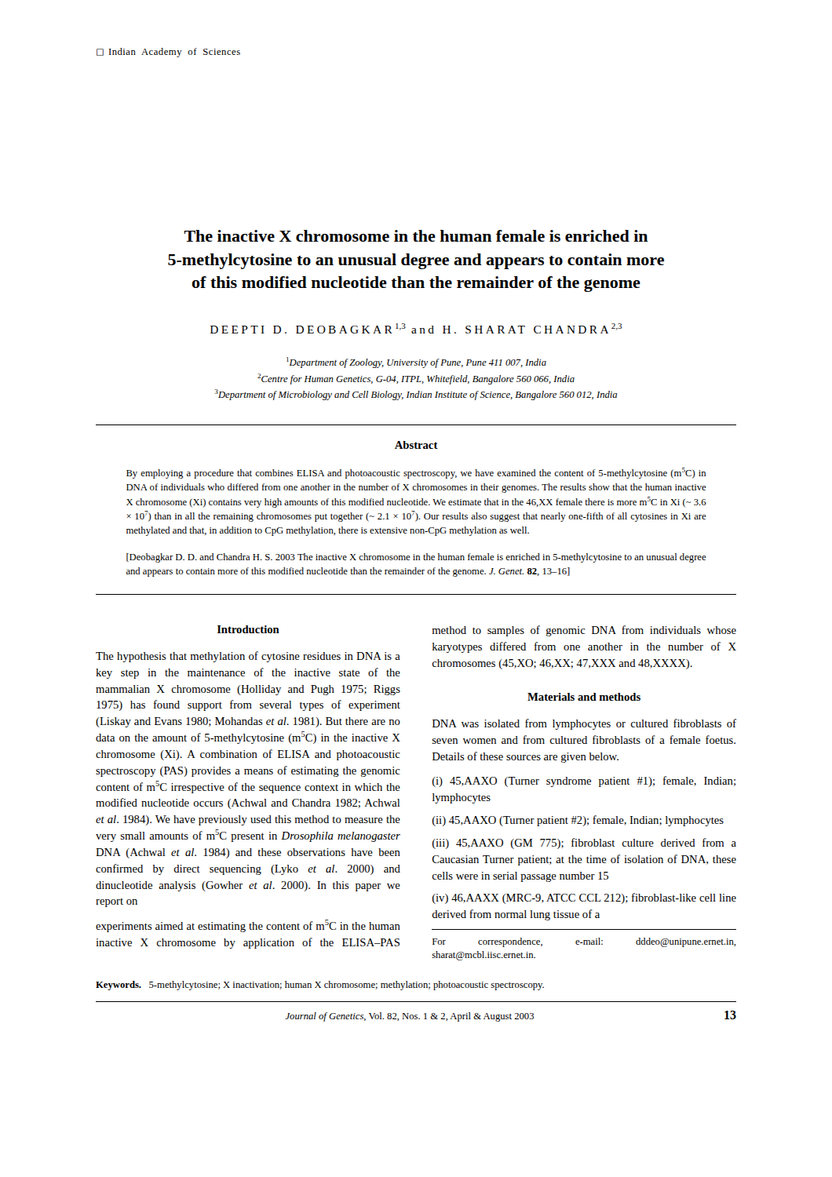◻Indian Academy of Sciences
The inactive X chromosome in the human female is enriched in
5-methylcytosine to an unusual degree and appears to contain more
of this modified nucleotide than the remainder of the genome
DEEPTI D. DEOBAGKAR1,3 and H. SHARAT CHANDRA2,3
1Department of Zoology, University of Pune, Pune 411 007, India
2Centre for Human Genetics, G-04, ITPL, Whitefield, Bangalore 560 066, India
3Department of Microbiology and Cell Biology, Indian Institute of Science, Bangalore 560 012, India
Abstract
By employing a procedure that combines ELISA and photoacoustic spectroscopy, we have examined the content of 5-methylcytosine (m5C) in DNA of individuals who differed from one another in the number of X chromosomes in their genomes. The results show that the human inactive X chromosome (Xi) contains very high amounts of this modified nucleotide. We estimate that in the 46,XX female there is more m5C in Xi (~ 3.6 × 107) than in all the remaining chromosomes put together (~ 2.1 × 107). Our results also suggest that nearly one-fifth of all cytosines in Xi are methylated and that, in addition to CpG methylation, there is extensive non-CpG methylation as well.
[Deobagkar D. D. and Chandra H. S. 2003 The inactive X chromosome in the human female is enriched in 5-methylcytosine to an unusual degree and appears to contain more of this modified nucleotide than the remainder of the genome. J. Genet. 82, 13–16]
Introduction
The hypothesis that methylation of cytosine residues in DNA is a key step in the maintenance of the inactive state of the mammalian X chromosome (Holliday and Pugh 1975; Riggs 1975) has found support from several types of experiment (Liskay and Evans 1980; Mohandas et al. 1981). But there are no data on the amount of 5-methylcytosine (m5C) in the inactive X chromosome (Xi). A combination of ELISA and photoacoustic spectroscopy (PAS) provides a means of estimating the genomic content of m5C irrespective of the sequence context in which the modified nucleotide occurs (Achwal and Chandra 1982; Achwal et al. 1984). We have previously used this method to measure the very small amounts of m5C present in Drosophila melanogaster DNA (Achwal et al. 1984) and these observations have been confirmed by direct sequencing (Lyko et al. 2000) and dinucleotide analysis (Gowher et al. 2000). In this paper we report on
experiments aimed at estimating the content of m5C in the human inactive X chromosome by application of the ELISA–PAS method to samples of genomic DNA from individuals whose karyotypes differed from one another in the number of X chromosomes (45,XO; 46,XX; 47,XXX and 48,XXXX).
Materials and methods
DNA was isolated from lymphocytes or cultured fibroblasts of seven women and from cultured fibroblasts of a female foetus. Details of these sources are given below.
(i) 45,AAXO (Turner syndrome patient #1); female, Indian; lymphocytes
(ii) 45,AAXO (Turner patient #2); female, Indian; lymphocytes
(iii) 45,AAXO (GM 775); fibroblast culture derived from a Caucasian Turner patient; at the time of isolation of DNA, these cells were in serial passage number 15
(iv) 46,AAXX (MRC-9, ATCC CCL 212); fibroblast-like cell line derived from normal lung tissue of a
For correspondence, e-mail: dddeo@unipune.ernet.in, sharat@mcbl.iisc.ernet.in.
Keywords. 5-methylcytosine; X inactivation; human X chromosome; methylation; photoacoustic spectroscopy.
Journal of Genetics, Vol. 82, Nos. 1 & 2, April & August 2003
13